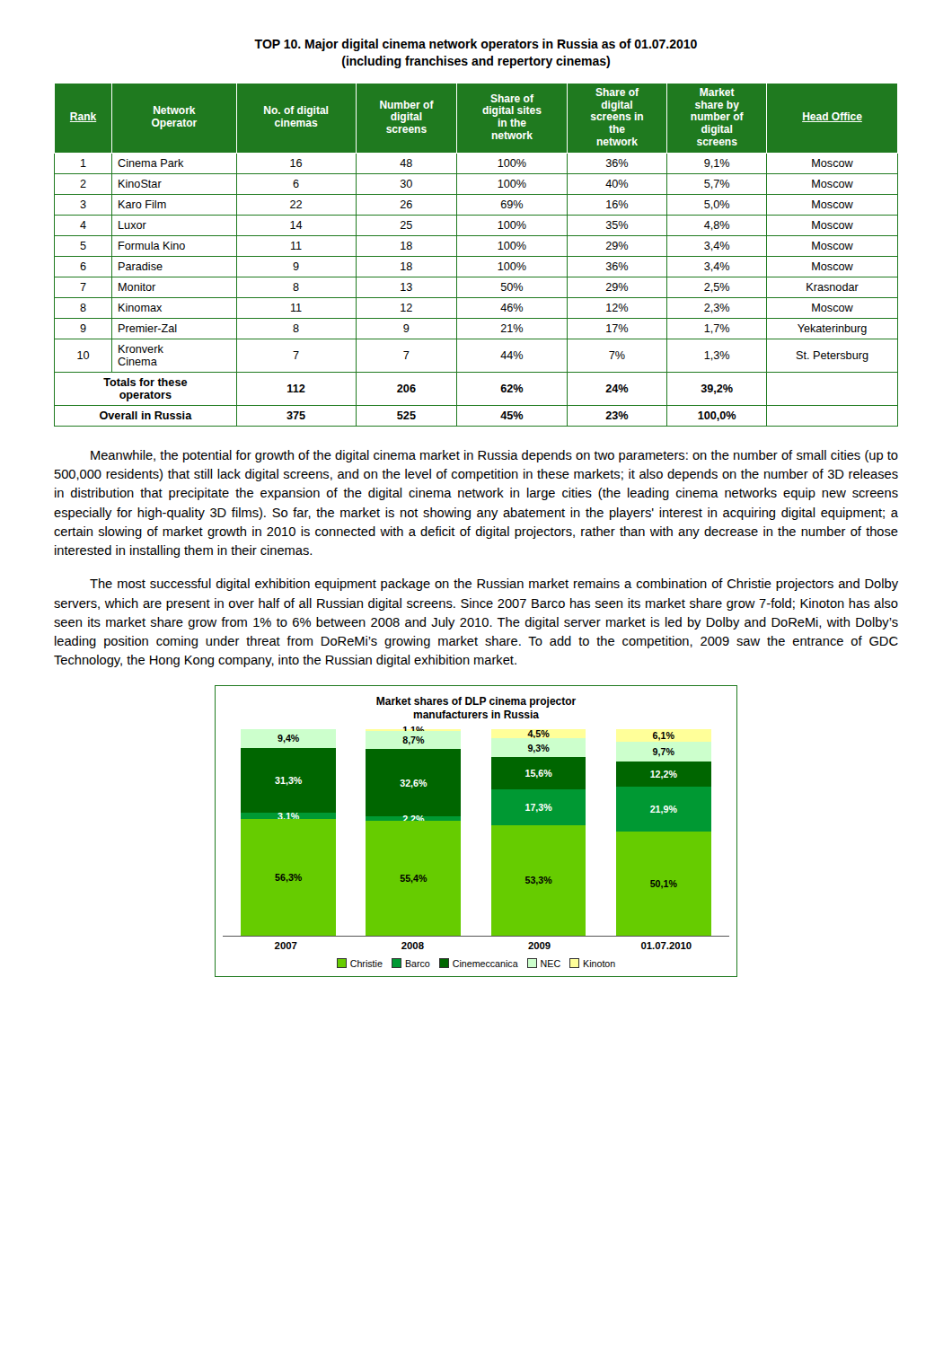TOP 10. Major digital cinema network operators in Russia as of 01.07.2010
(including franchises and repertory cinemas)
| Rank | Network Operator | No. of digital cinemas | Number of digital screens | Share of digital sites in the network | Share of digital screens in the network | Market share by number of digital screens | Head Office |
| --- | --- | --- | --- | --- | --- | --- | --- |
| 1 | Cinema Park | 16 | 48 | 100% | 36% | 9,1% | Moscow |
| 2 | KinoStar | 6 | 30 | 100% | 40% | 5,7% | Moscow |
| 3 | Karo Film | 22 | 26 | 69% | 16% | 5,0% | Moscow |
| 4 | Luxor | 14 | 25 | 100% | 35% | 4,8% | Moscow |
| 5 | Formula Kino | 11 | 18 | 100% | 29% | 3,4% | Moscow |
| 6 | Paradise | 9 | 18 | 100% | 36% | 3,4% | Moscow |
| 7 | Monitor | 8 | 13 | 50% | 29% | 2,5% | Krasnodar |
| 8 | Kinomax | 11 | 12 | 46% | 12% | 2,3% | Moscow |
| 9 | Premier-Zal | 8 | 9 | 21% | 17% | 1,7% | Yekaterinburg |
| 10 | Kronverk Cinema | 7 | 7 | 44% | 7% | 1,3% | St. Petersburg |
| Totals for these operators | 112 | 206 | 62% | 24% | 39,2% | |
| Overall in Russia | 375 | 525 | 45% | 23% | 100,0% | |
Meanwhile, the potential for growth of the digital cinema market in Russia depends on two parameters: on the number of small cities (up to 500,000 residents) that still lack digital screens, and on the level of competition in these markets; it also depends on the number of 3D releases in distribution that precipitate the expansion of the digital cinema network in large cities (the leading cinema networks equip new screens especially for high-quality 3D films). So far, the market is not showing any abatement in the players' interest in acquiring digital equipment; a certain slowing of market growth in 2010 is connected with a deficit of digital projectors, rather than with any decrease in the number of those interested in installing them in their cinemas.
The most successful digital exhibition equipment package on the Russian market remains a combination of Christie projectors and Dolby servers, which are present in over half of all Russian digital screens. Since 2007 Barco has seen its market share grow 7-fold; Kinoton has also seen its market share grow from 1% to 6% between 2008 and July 2010. The digital server market is led by Dolby and DoReMi, with Dolby’s leading position coming under threat from DoReMi’s growing market share. To add to the competition, 2009 saw the entrance of GDC Technology, the Hong Kong company, into the Russian digital exhibition market.
Market shares of DLP cinema projector
manufacturers in Russia
9,4%
31,3%
3,1%
56,3%
1,1%
8,7%
32,6%
2,2%
55,4%
4,5%
9,3%
15,6%
17,3%
53,3%
6,1%
9,7%
12,2%
21,9%
50,1%
2007 2008 2009 01.07.2010
Christie Barco Cinemeccanica NEC Kinoton